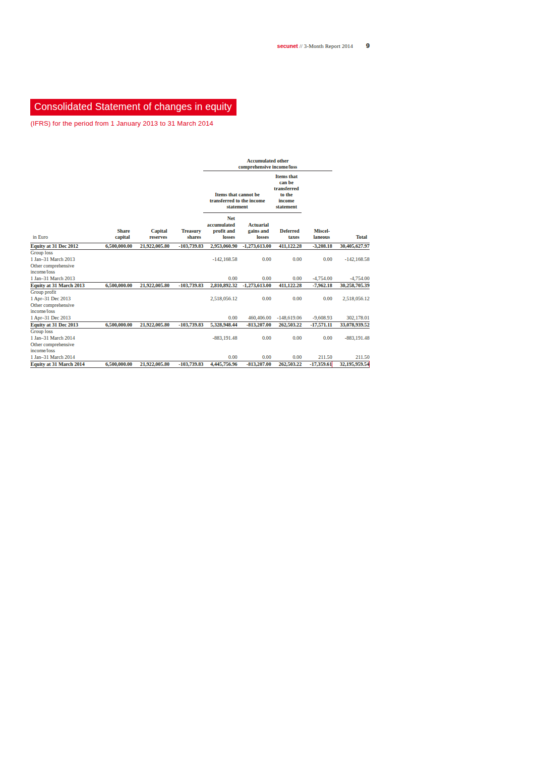secunet // 3-Month Report 2014 9
Consolidated Statement of changes in equity
(IFRS) for the period from 1 January 2013 to 31 March 2014
| | Accumulated other comprehensive income/loss | |
| --- | --- | --- |
| | Items that cannot be transferred to the income statement | Items that can be transferred to the income statement | | |
| in Euro | Share capital | Capital reserves | Treasury shares | Net accumulated profit and losses | Actuarial gains and losses | Deferred taxes | Miscel- laneous | Total |
| Equity at 31 Dec 2012 | 6,500,000.00 | 21,922,005.80 | -103,739.83 | 2,953,060.90 | -1,273,613.00 | 411,122.28 | -3,208.18 | 30,405,627.97 |
| Group loss 1 Jan–31 March 2013 | | | | -142,168.58 | 0.00 | 0.00 | 0.00 | -142,168.58 |
| Other comprehensive income/loss 1 Jan–31 March 2013 | | | | 0.00 | 0.00 | 0.00 | -4,754.00 | -4,754.00 |
| Equity at 31 March 2013 | 6,500,000.00 | 21,922,005.80 | -103,739.83 | 2,810,892.32 | -1,273,613.00 | 411,122.28 | -7,962.18 | 30,258,705.39 |
| Group profit 1 Apr–31 Dec 2013 | | | | 2,518,056.12 | 0.00 | 0.00 | 0.00 | 2,518,056.12 |
| Other comprehensive income/loss 1 Apr–31 Dec 2013 | | | | 0.00 | 460,406.00 | -148,619.06 | -9,608.93 | 302,178.01 |
| Equity at 31 Dec 2013 | 6,500,000.00 | 21,922,005.80 | -103,739.83 | 5,328,948.44 | -813,207.00 | 262,503.22 | -17,571.11 | 33,078,939.52 |
| Group loss 1 Jan–31 March 2014 | | | | -883,191.48 | 0.00 | 0.00 | 0.00 | -883,191.48 |
| Other comprehensive income/loss 1 Jan–31 March 2014 | | | | 0.00 | 0.00 | 0.00 | 211.50 | 211.50 |
| Equity at 31 March 2014 | 6,500,000.00 | 21,922,005.80 | -103,739.83 | 4,445,756.96 | -813,207.00 | 262,503.22 | -17,359.61 | 32,195,959.54 |